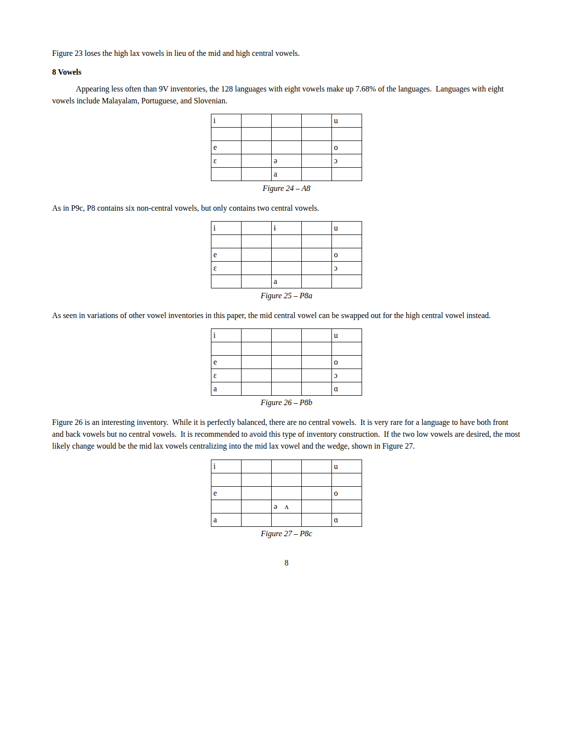Figure 23 loses the high lax vowels in lieu of the mid and high central vowels.
8 Vowels
Appearing less often than 9V inventories, the 128 languages with eight vowels make up 7.68% of the languages. Languages with eight vowels include Malayalam, Portuguese, and Slovenian.
| i | | | | u |
| e | | | | o |
| ɛ | | ə | | ɔ |
| | | a | | |
Figure 24 – A8
As in P9c, P8 contains six non-central vowels, but only contains two central vowels.
| i | | ɨ | | u |
| e | | | | o |
| ɛ | | | | ɔ |
| | | a | | |
Figure 25 – P8a
As seen in variations of other vowel inventories in this paper, the mid central vowel can be swapped out for the high central vowel instead.
| i | | | | u |
| e | | | | o |
| ɛ | | | | ɔ |
| a | | | | ɑ |
Figure 26 – P8b
Figure 26 is an interesting inventory. While it is perfectly balanced, there are no central vowels. It is very rare for a language to have both front and back vowels but no central vowels. It is recommended to avoid this type of inventory construction. If the two low vowels are desired, the most likely change would be the mid lax vowels centralizing into the mid lax vowel and the wedge, shown in Figure 27.
| i | | | | u |
| e | | | | o |
| | | ə ʌ | | |
| a | | | | ɑ |
Figure 27 – P8c
8